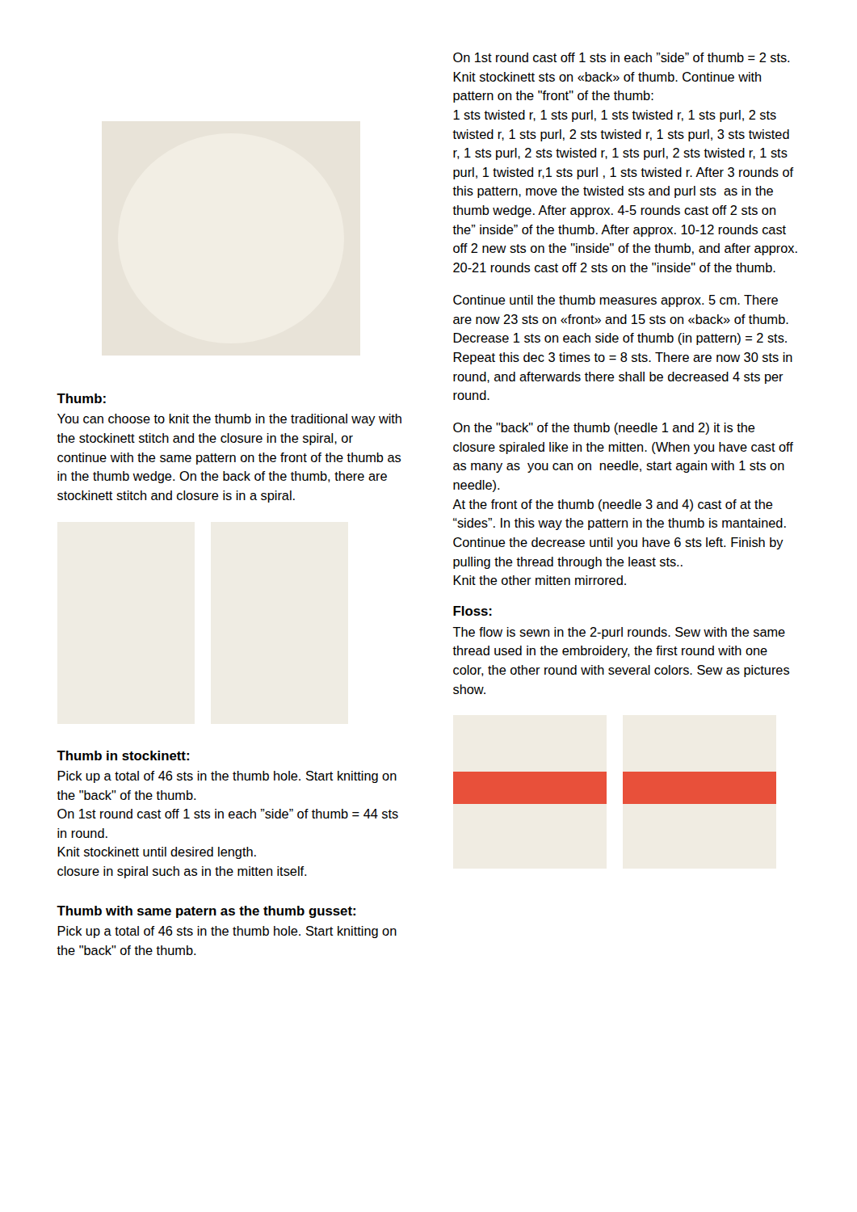Thumb:
You can choose to knit the thumb in the traditional way with the stockinett stitch and the closure in the spiral, or continue with the same pattern on the front of the thumb as in the thumb wedge. On the back of the thumb, there are stockinett stitch and closure is in a spiral.
Thumb in stockinett:
Pick up a total of 46 sts in the thumb hole. Start knitting on the "back" of the thumb.
On 1st round cast off 1 sts in each ”side” of thumb = 44 sts in round.
Knit stockinett until desired length.
closure in spiral such as in the mitten itself.
Thumb with same patern as the thumb gusset:
Pick up a total of 46 sts in the thumb hole. Start knitting on the "back" of the thumb.
On 1st round cast off 1 sts in each ”side” of thumb = 2 sts.
Knit stockinett sts on «back» of thumb. Continue with pattern on the "front" of the thumb:
1 sts twisted r, 1 sts purl, 1 sts twisted r, 1 sts purl, 2 sts twisted r, 1 sts purl, 2 sts twisted r, 1 sts purl, 3 sts twisted r, 1 sts purl, 2 sts twisted r, 1 sts purl, 2 sts twisted r, 1 sts purl, 1 twisted r,1 sts purl , 1 sts twisted r. After 3 rounds of this pattern, move the twisted sts and purl sts as in the thumb wedge. After approx. 4-5 rounds cast off 2 sts on the” inside” of the thumb. After approx. 10-12 rounds cast off 2 new sts on the "inside" of the thumb, and after approx. 20-21 rounds cast off 2 sts on the "inside" of the thumb.
Continue until the thumb measures approx. 5 cm. There are now 23 sts on «front» and 15 sts on «back» of thumb. Decrease 1 sts on each side of thumb (in pattern) = 2 sts. Repeat this dec 3 times to = 8 sts. There are now 30 sts in round, and afterwards there shall be decreased 4 sts per round.
On the "back" of the thumb (needle 1 and 2) it is the closure spiraled like in the mitten. (When you have cast off as many as you can on needle, start again with 1 sts on needle).
At the front of the thumb (needle 3 and 4) cast of at the “sides”. In this way the pattern in the thumb is mantained. Continue the decrease until you have 6 sts left. Finish by pulling the thread through the least sts..
Knit the other mitten mirrored.
Floss:
The flow is sewn in the 2-purl rounds. Sew with the same thread used in the embroidery, the first round with one color, the other round with several colors. Sew as pictures show.